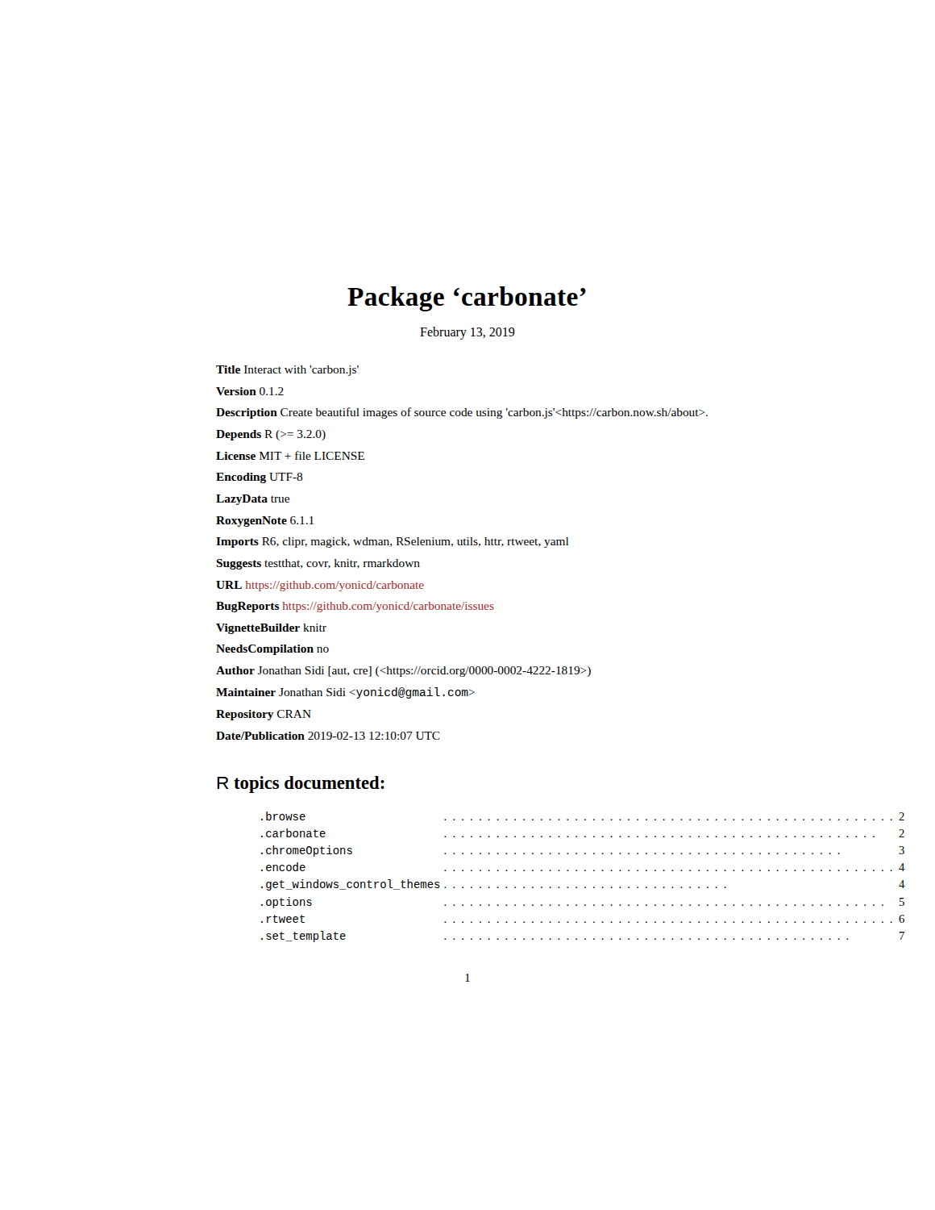Package ‘carbonate’
February 13, 2019
Title Interact with 'carbon.js'
Version 0.1.2
Description Create beautiful images of source code using 'carbon.js'<https://carbon.now.sh/about>.
Depends R (>= 3.2.0)
License MIT + file LICENSE
Encoding UTF-8
LazyData true
RoxygenNote 6.1.1
Imports R6, clipr, magick, wdman, RSelenium, utils, httr, rtweet, yaml
Suggests testthat, covr, knitr, rmarkdown
URL https://github.com/yonicd/carbonate
BugReports https://github.com/yonicd/carbonate/issues
VignetteBuilder knitr
NeedsCompilation no
Author Jonathan Sidi [aut, cre] (<https://orcid.org/0000-0002-4222-1819>)
Maintainer Jonathan Sidi <yonicd@gmail.com>
Repository CRAN
Date/Publication 2019-02-13 12:10:07 UTC
R topics documented:
| .browse | . . . . . . . . . . . . . . . . . . . . . . . . . . . . . . . . . . . . . . . . . . . . . . . . . . . . | 2 |
| .carbonate | . . . . . . . . . . . . . . . . . . . . . . . . . . . . . . . . . . . . . . . . . . . . . . . . . . | 2 |
| .chromeOptions | . . . . . . . . . . . . . . . . . . . . . . . . . . . . . . . . . . . . . . . . . . . . . . | 3 |
| .encode | . . . . . . . . . . . . . . . . . . . . . . . . . . . . . . . . . . . . . . . . . . . . . . . . . . . . | 4 |
| .get_windows_control_themes | . . . . . . . . . . . . . . . . . . . . . . . . . . . . . . . . . | 4 |
| .options | . . . . . . . . . . . . . . . . . . . . . . . . . . . . . . . . . . . . . . . . . . . . . . . . . . . | 5 |
| .rtweet | . . . . . . . . . . . . . . . . . . . . . . . . . . . . . . . . . . . . . . . . . . . . . . . . . . . . | 6 |
| .set_template | . . . . . . . . . . . . . . . . . . . . . . . . . . . . . . . . . . . . . . . . . . . . . . . | 7 |
1